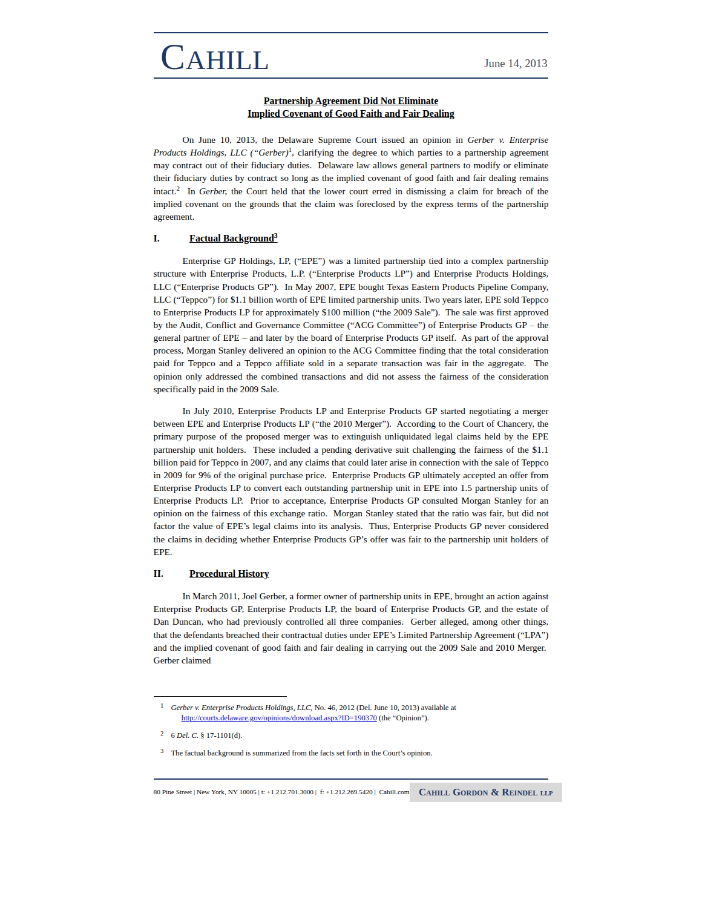CAHILL
June 14, 2013
Partnership Agreement Did Not Eliminate Implied Covenant of Good Faith and Fair Dealing
On June 10, 2013, the Delaware Supreme Court issued an opinion in Gerber v. Enterprise Products Holdings, LLC (“Gerber)1, clarifying the degree to which parties to a partnership agreement may contract out of their fiduciary duties. Delaware law allows general partners to modify or eliminate their fiduciary duties by contract so long as the implied covenant of good faith and fair dealing remains intact.2 In Gerber, the Court held that the lower court erred in dismissing a claim for breach of the implied covenant on the grounds that the claim was foreclosed by the express terms of the partnership agreement.
I. Factual Background3
Enterprise GP Holdings, LP, (“EPE”) was a limited partnership tied into a complex partnership structure with Enterprise Products, L.P. (“Enterprise Products LP”) and Enterprise Products Holdings, LLC (“Enterprise Products GP”). In May 2007, EPE bought Texas Eastern Products Pipeline Company, LLC (“Teppco”) for $1.1 billion worth of EPE limited partnership units. Two years later, EPE sold Teppco to Enterprise Products LP for approximately $100 million (“the 2009 Sale”). The sale was first approved by the Audit, Conflict and Governance Committee (“ACG Committee”) of Enterprise Products GP – the general partner of EPE – and later by the board of Enterprise Products GP itself. As part of the approval process, Morgan Stanley delivered an opinion to the ACG Committee finding that the total consideration paid for Teppco and a Teppco affiliate sold in a separate transaction was fair in the aggregate. The opinion only addressed the combined transactions and did not assess the fairness of the consideration specifically paid in the 2009 Sale.
In July 2010, Enterprise Products LP and Enterprise Products GP started negotiating a merger between EPE and Enterprise Products LP (“the 2010 Merger”). According to the Court of Chancery, the primary purpose of the proposed merger was to extinguish unliquidated legal claims held by the EPE partnership unit holders. These included a pending derivative suit challenging the fairness of the $1.1 billion paid for Teppco in 2007, and any claims that could later arise in connection with the sale of Teppco in 2009 for 9% of the original purchase price. Enterprise Products GP ultimately accepted an offer from Enterprise Products LP to convert each outstanding partnership unit in EPE into 1.5 partnership units of Enterprise Products LP. Prior to acceptance, Enterprise Products GP consulted Morgan Stanley for an opinion on the fairness of this exchange ratio. Morgan Stanley stated that the ratio was fair, but did not factor the value of EPE’s legal claims into its analysis. Thus, Enterprise Products GP never considered the claims in deciding whether Enterprise Products GP’s offer was fair to the partnership unit holders of EPE.
II. Procedural History
In March 2011, Joel Gerber, a former owner of partnership units in EPE, brought an action against Enterprise Products GP, Enterprise Products LP, the board of Enterprise Products GP, and the estate of Dan Duncan, who had previously controlled all three companies. Gerber alleged, among other things, that the defendants breached their contractual duties under EPE’s Limited Partnership Agreement (“LPA”) and the implied covenant of good faith and fair dealing in carrying out the 2009 Sale and 2010 Merger. Gerber claimed
1 Gerber v. Enterprise Products Holdings, LLC, No. 46, 2012 (Del. June 10, 2013) available at http://courts.delaware.gov/opinions/download.aspx?ID=190370 (the “Opinion”).
26 Del. C. § 17-1101(d).
3 The factual background is summarized from the facts set forth in the Court’s opinion.
80 Pine Street | New York, NY 10005 | t: +1.212.701.3000 | f: +1.212.269.5420 | Cahill.com
Cahill Gordon & Reindel LLP